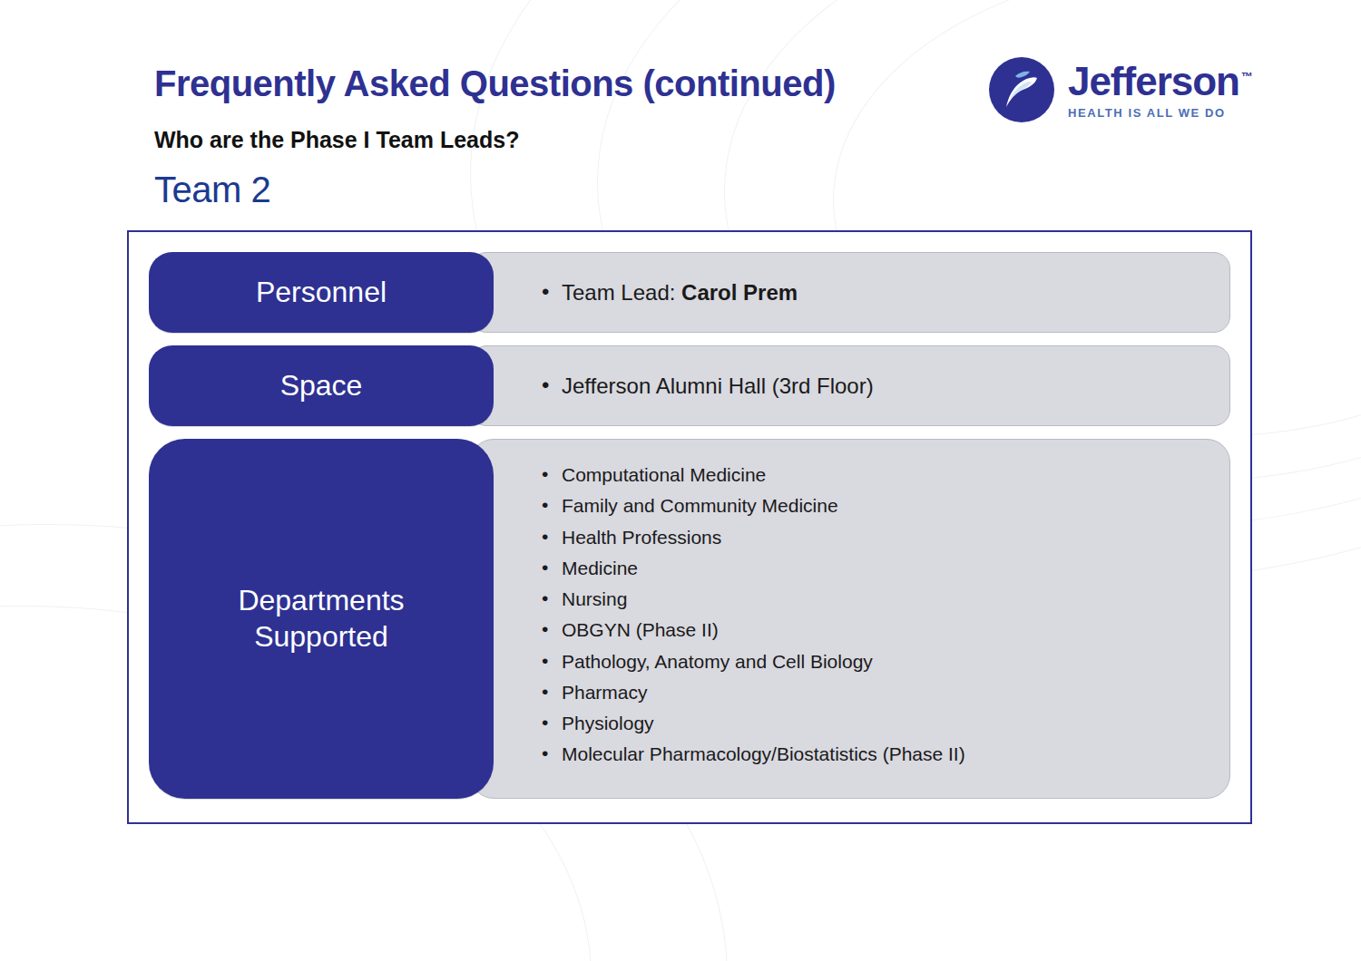Jefferson™
HEALTH IS ALL WE DO
Frequently Asked Questions (continued)
Who are the Phase I Team Leads?
Team 2
Personnel
Team Lead: Carol Prem
Space
Jefferson Alumni Hall (3rd Floor)
Departments
Supported
Computational Medicine
Family and Community Medicine
Health Professions
Medicine
Nursing
OBGYN (Phase II)
Pathology, Anatomy and Cell Biology
Pharmacy
Physiology
Molecular Pharmacology/Biostatistics (Phase II)